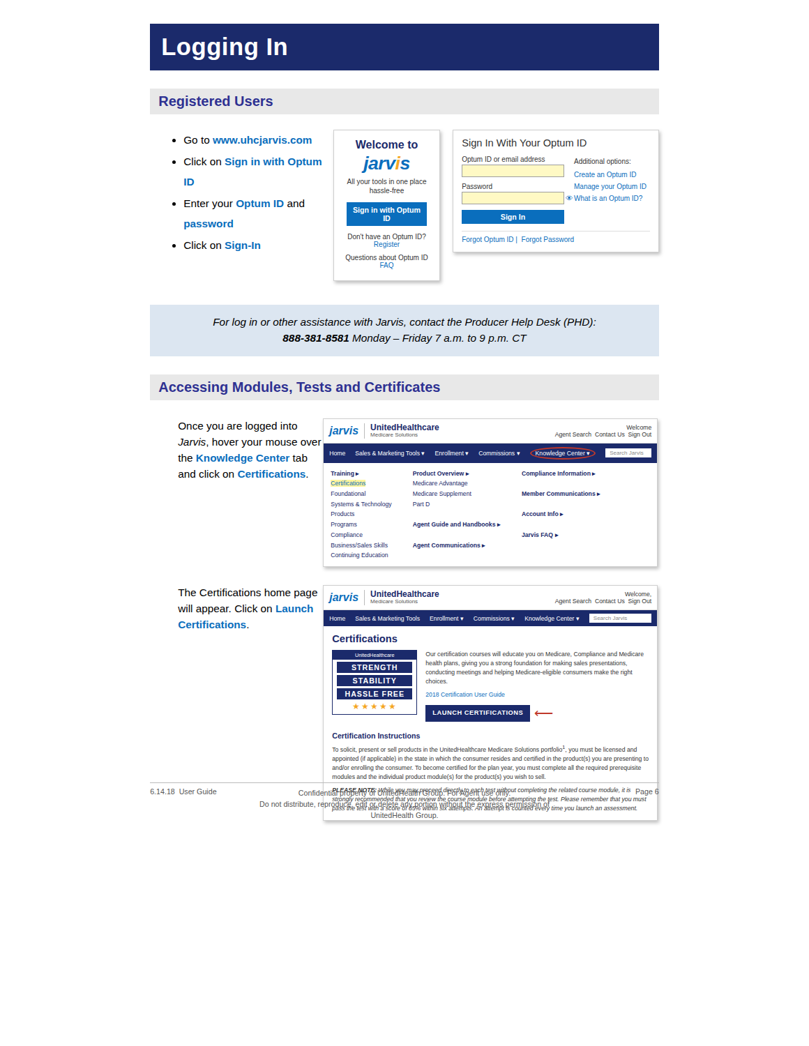Logging In
Registered Users
Go to www.uhcjarvis.com
Click on Sign in with Optum ID
Enter your Optum ID and password
Click on Sign-In
Welcome to
jarvis
All your tools in one place
hassle-free
Sign in with Optum ID
Don't have an Optum ID?
Register
Questions about Optum ID
FAQ
Sign In With Your Optum ID
Optum ID or email address
Password
👁
Sign In
Additional options:
Create an Optum ID
Manage your Optum ID
What is an Optum ID?
Forgot Optum ID | Forgot Password
For log in or other assistance with Jarvis, contact the Producer Help Desk (PHD):
888-381-8581 Monday – Friday 7 a.m. to 9 p.m. CT
Accessing Modules, Tests and Certificates
Once you are logged into Jarvis, hover your mouse over the Knowledge Center tab and click on Certifications.
jarvis
UnitedHealthcareMedicare Solutions
Welcome
Agent Search Contact Us Sign Out
Home Sales & Marketing Tools ▾ Enrollment ▾ Commissions ▾ Knowledge Center ▾ Search Jarvis
Training ▸
Certifications
Foundational
Systems & Technology
Products
Programs
Compliance
Business/Sales Skills
Continuing Education
Product Overview ▸
Medicare Advantage
Medicare Supplement
Part D
Agent Guide and Handbooks ▸
Agent Communications ▸
Compliance Information ▸
Member Communications ▸
Account Info ▸
Jarvis FAQ ▸
The Certifications home page will appear. Click on Launch Certifications.
jarvis
UnitedHealthcareMedicare Solutions
Welcome,
Agent Search Contact Us Sign Out
Home Sales & Marketing Tools Enrollment ▾ Commissions ▾ Knowledge Center ▾ Search Jarvis
Certifications
UnitedHealthcare
STRENGTH
STABILITY
HASSLE FREE
★★★★★
Our certification courses will educate you on Medicare, Compliance and Medicare health plans, giving you a strong foundation for making sales presentations, conducting meetings and helping Medicare-eligible consumers make the right choices. 2018 Certification User Guide LAUNCH CERTIFICATIONS⟵
Certification Instructions
To solicit, present or sell products in the UnitedHealthcare Medicare Solutions portfolio1, you must be licensed and appointed (if applicable) in the state in which the consumer resides and certified in the product(s) you are presenting to and/or enrolling the consumer. To become certified for the plan year, you must complete all the required prerequisite modules and the individual product module(s) for the product(s) you wish to sell.
PLEASE NOTE: While you may proceed directly to each test without completing the related course module, it is strongly recommended that you review the course module before attempting the test. Please remember that you must pass the test with a score of 85% within six attempts. An attempt is counted every time you launch an assessment.
6.14.18 User Guide
Confidential property of UnitedHealth Group. For Agent use only.
Do not distribute, reproduce, edit or delete any portion without the express permission of UnitedHealth Group.
Page 6